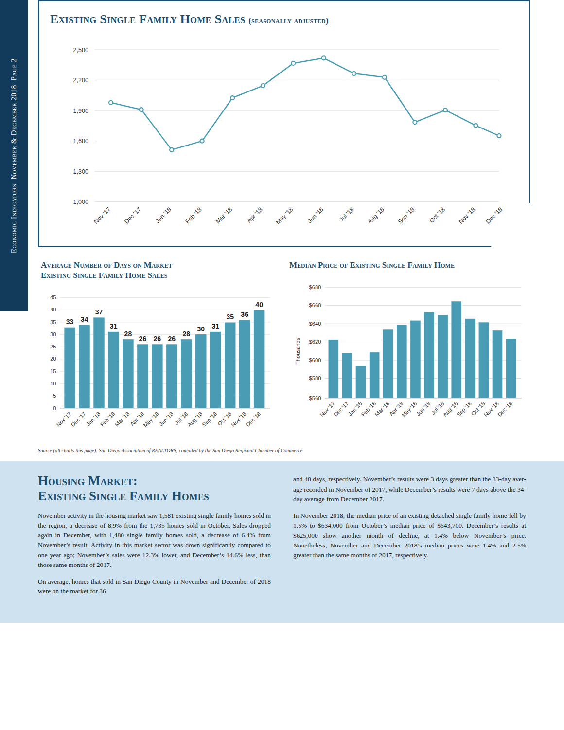Economic Indicators November & December 2018 Page 2
Existing Single Family Home Sales (seasonally adjusted)
2,500 2,200 1,900 1,600 1,300 1,000 Nov '17 Dec '17 Jan '18 Feb '18 Mar '18 Apr '18 May '18 Jun '18 Jul '18 Aug '18 Sep '18 Oct '18 Nov '18 Dec '18
Average Number of Days on Market
Existing Single Family Home Sales
45 40 35 30 25 20 15 10 5 0 33 34 37 31 28 26 26 26 28 30 31 35 36 40 Nov '17 Dec '17 Jan '18 Feb '18 Mar '18 Apr '18 May '18 Jun '18 Jul '18 Aug '18 Sep '18 Oct '18 Nov '18 Dec '18
Median Price of Existing Single Family Home
$680 $660 $640 $620 $600 $580 $560 Thousands Nov '17 Dec '17 Jan '18 Feb '18 Mar '18 Apr '18 May '18 Jun '18 Jul '18 Aug '18 Sep '18 Oct '18 Nov '18 Dec '18
Source (all charts this page): San Diego Association of REALTORS; compiled by the San Diego Regional Chamber of Commerce
Housing Market:
Existing Single Family Homes
November activity in the housing market saw 1,581 existing single family homes sold in the region, a decrease of 8.9% from the 1,735 homes sold in October. Sales dropped again in December, with 1,480 single family homes sold, a decrease of 6.4% from November’s result. Activity in this market sector was down significantly compared to one year ago; November’s sales were 12.3% lower, and December’s 14.6% less, than those same months of 2017.
On average, homes that sold in San Diego County in November and December of 2018 were on the market for 36
and 40 days, respectively. November’s results were 3 days greater than the 33-day average recorded in November of 2017, while December’s results were 7 days above the 34-day average from December 2017.
In November 2018, the median price of an existing detached single family home fell by 1.5% to $634,000 from October’s median price of $643,700. December’s results at $625,000 show another month of decline, at 1.4% below November’s price. Nonetheless, November and December 2018’s median prices were 1.4% and 2.5% greater than the same months of 2017, respectively.